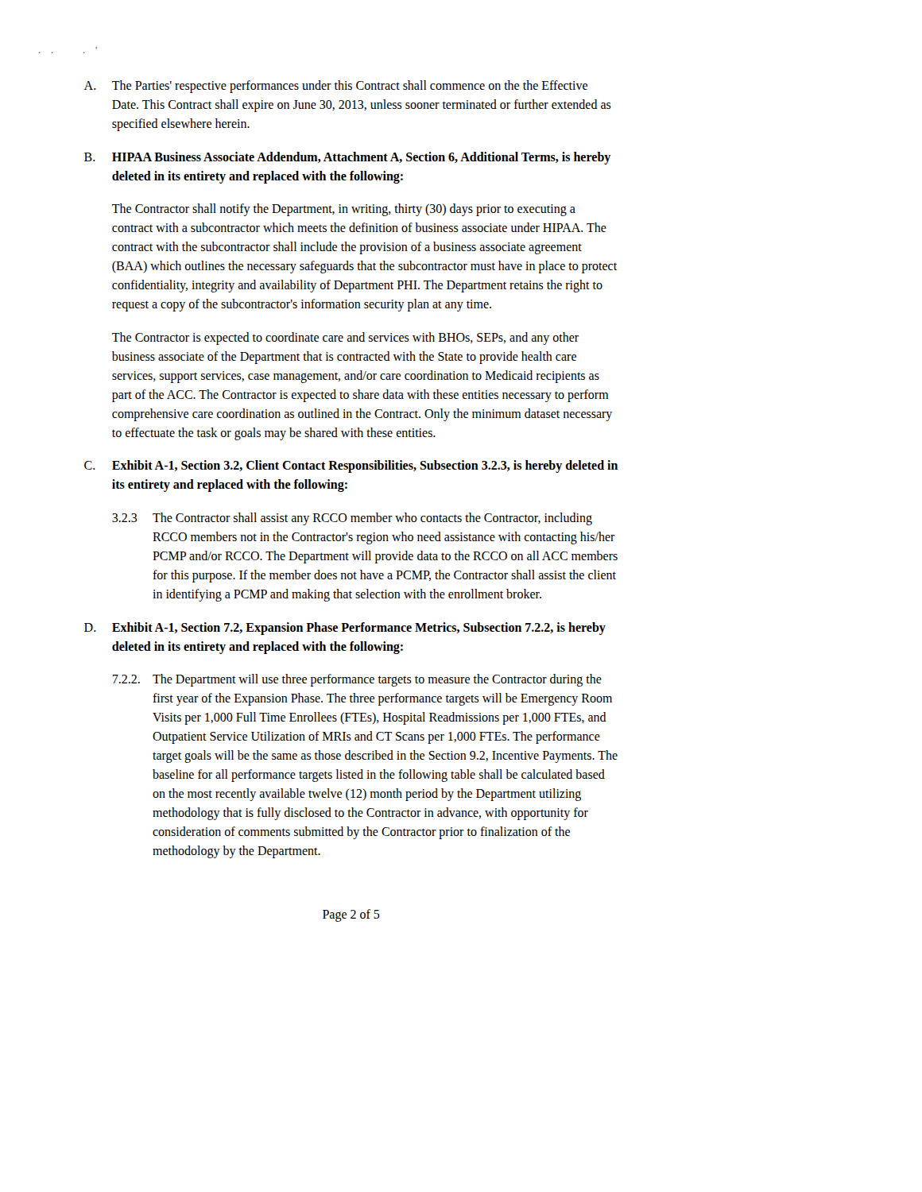. . . '
A.
The Parties' respective performances under this Contract shall commence on the the Effective Date. This Contract shall expire on June 30, 2013, unless sooner terminated or further extended as specified elsewhere herein.
B.
HIPAA Business Associate Addendum, Attachment A, Section 6, Additional Terms, is hereby deleted in its entirety and replaced with the following:
The Contractor shall notify the Department, in writing, thirty (30) days prior to executing a contract with a subcontractor which meets the definition of business associate under HIPAA. The contract with the subcontractor shall include the provision of a business associate agreement (BAA) which outlines the necessary safeguards that the subcontractor must have in place to protect confidentiality, integrity and availability of Department PHI. The Department retains the right to request a copy of the subcontractor's information security plan at any time.
The Contractor is expected to coordinate care and services with BHOs, SEPs, and any other business associate of the Department that is contracted with the State to provide health care services, support services, case management, and/or care coordination to Medicaid recipients as part of the ACC. The Contractor is expected to share data with these entities necessary to perform comprehensive care coordination as outlined in the Contract. Only the minimum dataset necessary to effectuate the task or goals may be shared with these entities.
C.
Exhibit A-1, Section 3.2, Client Contact Responsibilities, Subsection 3.2.3, is hereby deleted in its entirety and replaced with the following:
3.2.3
The Contractor shall assist any RCCO member who contacts the Contractor, including RCCO members not in the Contractor's region who need assistance with contacting his/her PCMP and/or RCCO. The Department will provide data to the RCCO on all ACC members for this purpose. If the member does not have a PCMP, the Contractor shall assist the client in identifying a PCMP and making that selection with the enrollment broker.
D.
Exhibit A-1, Section 7.2, Expansion Phase Performance Metrics, Subsection 7.2.2, is hereby deleted in its entirety and replaced with the following:
7.2.2.
The Department will use three performance targets to measure the Contractor during the first year of the Expansion Phase. The three performance targets will be Emergency Room Visits per 1,000 Full Time Enrollees (FTEs), Hospital Readmissions per 1,000 FTEs, and Outpatient Service Utilization of MRIs and CT Scans per 1,000 FTEs. The performance target goals will be the same as those described in the Section 9.2, Incentive Payments. The baseline for all performance targets listed in the following table shall be calculated based on the most recently available twelve (12) month period by the Department utilizing methodology that is fully disclosed to the Contractor in advance, with opportunity for consideration of comments submitted by the Contractor prior to finalization of the methodology by the Department.
Page 2 of 5